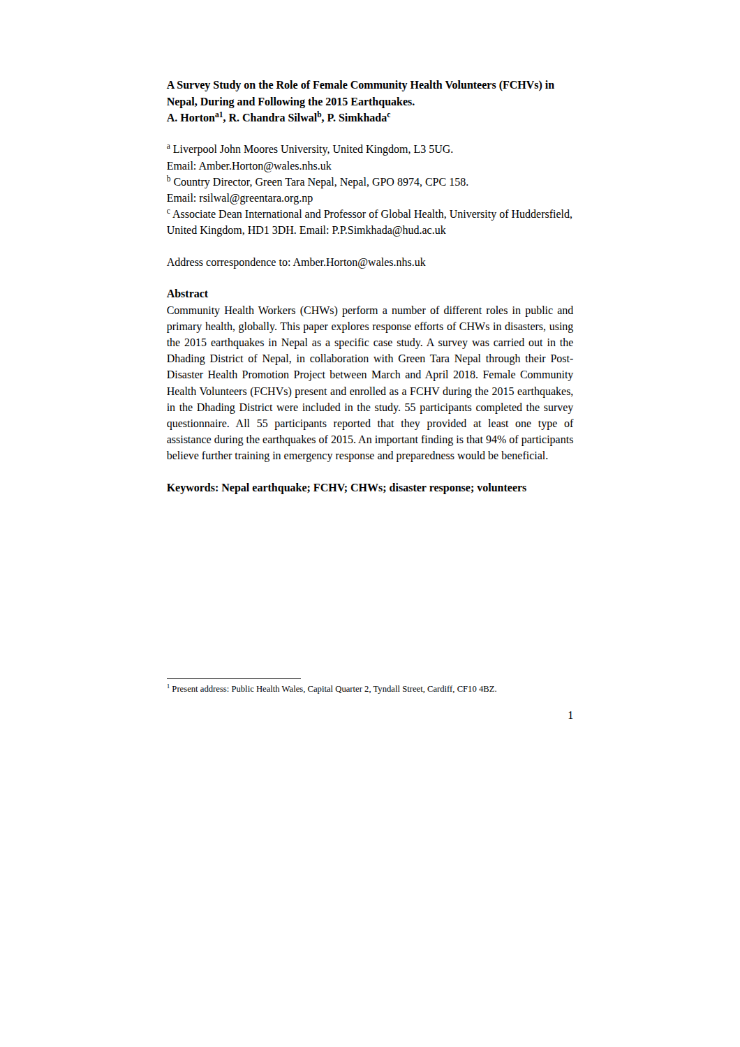A Survey Study on the Role of Female Community Health Volunteers (FCHVs) in Nepal, During and Following the 2015 Earthquakes.
A. Hortona1, R. Chandra Silwalb, P. Simkhadac
a Liverpool John Moores University, United Kingdom, L3 5UG.
Email: Amber.Horton@wales.nhs.uk
b Country Director, Green Tara Nepal, Nepal, GPO 8974, CPC 158.
Email: rsilwal@greentara.org.np
c Associate Dean International and Professor of Global Health, University of Huddersfield, United Kingdom, HD1 3DH. Email: P.P.Simkhada@hud.ac.uk
Address correspondence to: Amber.Horton@wales.nhs.uk
Abstract
Community Health Workers (CHWs) perform a number of different roles in public and primary health, globally. This paper explores response efforts of CHWs in disasters, using the 2015 earthquakes in Nepal as a specific case study. A survey was carried out in the Dhading District of Nepal, in collaboration with Green Tara Nepal through their Post-Disaster Health Promotion Project between March and April 2018. Female Community Health Volunteers (FCHVs) present and enrolled as a FCHV during the 2015 earthquakes, in the Dhading District were included in the study. 55 participants completed the survey questionnaire. All 55 participants reported that they provided at least one type of assistance during the earthquakes of 2015. An important finding is that 94% of participants believe further training in emergency response and preparedness would be beneficial.
Keywords: Nepal earthquake; FCHV; CHWs; disaster response; volunteers
1 Present address: Public Health Wales, Capital Quarter 2, Tyndall Street, Cardiff, CF10 4BZ.
1